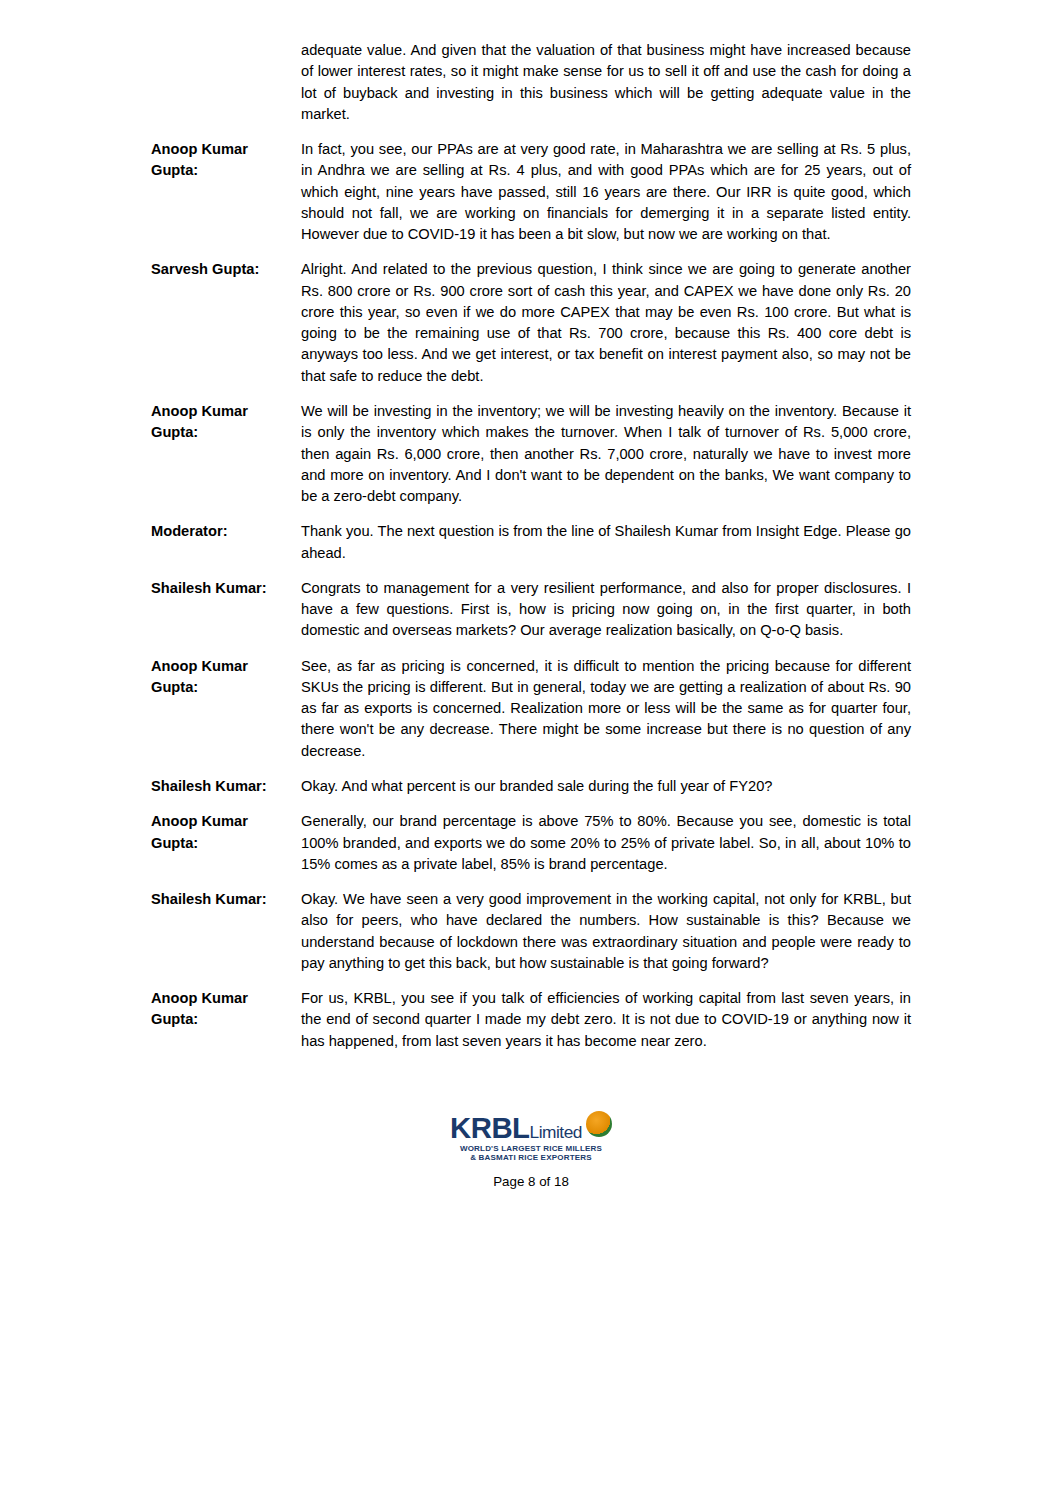adequate value. And given that the valuation of that business might have increased because of lower interest rates, so it might make sense for us to sell it off and use the cash for doing a lot of buyback and investing in this business which will be getting adequate value in the market.
Anoop Kumar Gupta:
In fact, you see, our PPAs are at very good rate, in Maharashtra we are selling at Rs. 5 plus, in Andhra we are selling at Rs. 4 plus, and with good PPAs which are for 25 years, out of which eight, nine years have passed, still 16 years are there. Our IRR is quite good, which should not fall, we are working on financials for demerging it in a separate listed entity. However due to COVID-19 it has been a bit slow, but now we are working on that.
Sarvesh Gupta:
Alright. And related to the previous question, I think since we are going to generate another Rs. 800 crore or Rs. 900 crore sort of cash this year, and CAPEX we have done only Rs. 20 crore this year, so even if we do more CAPEX that may be even Rs. 100 crore. But what is going to be the remaining use of that Rs. 700 crore, because this Rs. 400 core debt is anyways too less. And we get interest, or tax benefit on interest payment also, so may not be that safe to reduce the debt.
Anoop Kumar Gupta:
We will be investing in the inventory; we will be investing heavily on the inventory. Because it is only the inventory which makes the turnover. When I talk of turnover of Rs. 5,000 crore, then again Rs. 6,000 crore, then another Rs. 7,000 crore, naturally we have to invest more and more on inventory. And I don't want to be dependent on the banks, We want company to be a zero-debt company.
Moderator:
Thank you. The next question is from the line of Shailesh Kumar from Insight Edge. Please go ahead.
Shailesh Kumar:
Congrats to management for a very resilient performance, and also for proper disclosures. I have a few questions. First is, how is pricing now going on, in the first quarter, in both domestic and overseas markets? Our average realization basically, on Q-o-Q basis.
Anoop Kumar Gupta:
See, as far as pricing is concerned, it is difficult to mention the pricing because for different SKUs the pricing is different. But in general, today we are getting a realization of about Rs. 90 as far as exports is concerned. Realization more or less will be the same as for quarter four, there won't be any decrease. There might be some increase but there is no question of any decrease.
Shailesh Kumar:
Okay. And what percent is our branded sale during the full year of FY20?
Anoop Kumar Gupta:
Generally, our brand percentage is above 75% to 80%. Because you see, domestic is total 100% branded, and exports we do some 20% to 25% of private label. So, in all, about 10% to 15% comes as a private label, 85% is brand percentage.
Shailesh Kumar:
Okay. We have seen a very good improvement in the working capital, not only for KRBL, but also for peers, who have declared the numbers. How sustainable is this? Because we understand because of lockdown there was extraordinary situation and people were ready to pay anything to get this back, but how sustainable is that going forward?
Anoop Kumar Gupta:
For us, KRBL, you see if you talk of efficiencies of working capital from last seven years, in the end of second quarter I made my debt zero. It is not due to COVID-19 or anything now it has happened, from last seven years it has become near zero.
KRBLLimited
WORLD'S LARGEST RICE MILLERS
& BASMATI RICE EXPORTERS
Page 8 of 18